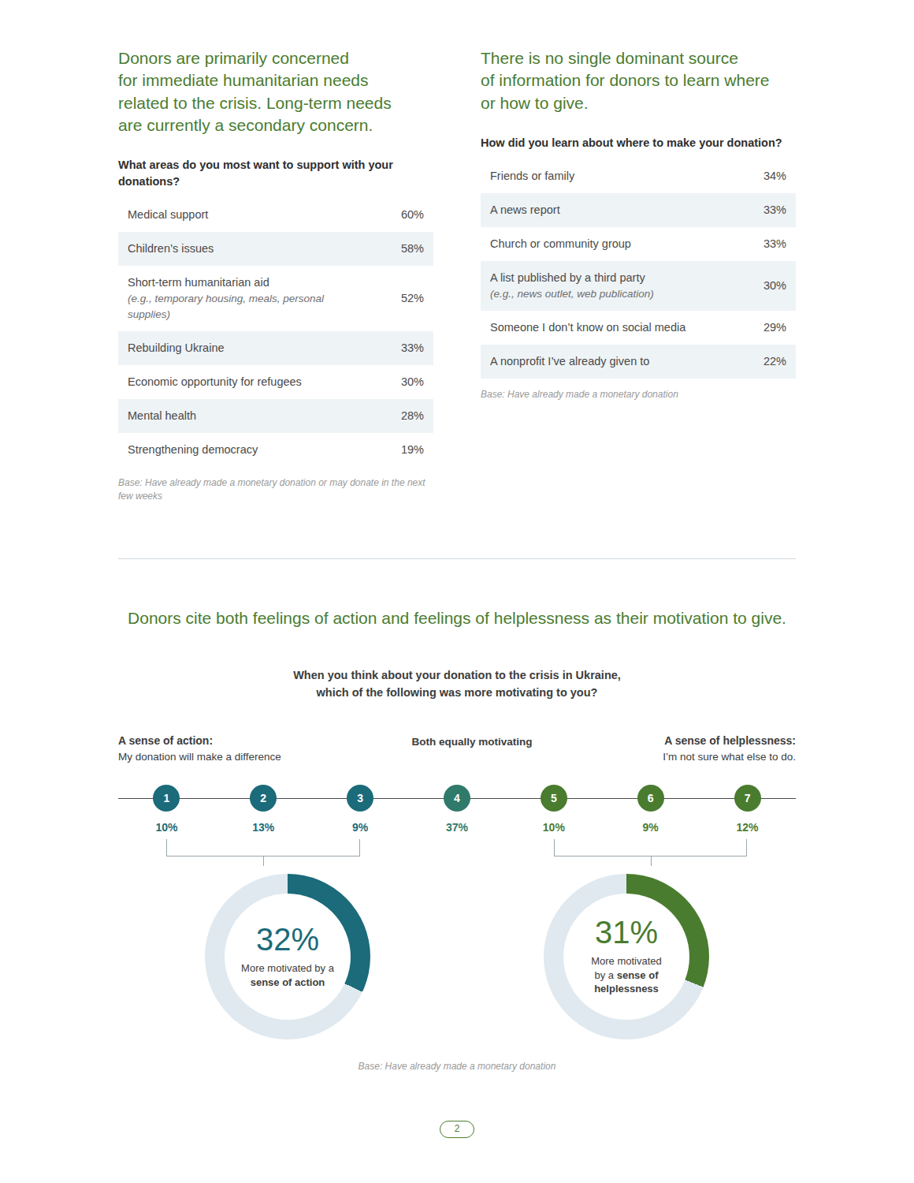Donors are primarily concerned
for immediate humanitarian needs
related to the crisis. Long-term needs
are currently a secondary concern.
What areas do you most want to support with your donations?
| Medical support | 60% |
| Children’s issues | 58% |
| Short-term humanitarian aid (e.g., temporary housing, meals, personal supplies) | 52% |
| Rebuilding Ukraine | 33% |
| Economic opportunity for refugees | 30% |
| Mental health | 28% |
| Strengthening democracy | 19% |
Base: Have already made a monetary donation or may donate in the next few weeks
There is no single dominant source
of information for donors to learn where
or how to give.
How did you learn about where to make your donation?
| Friends or family | 34% |
| A news report | 33% |
| Church or community group | 33% |
| A list published by a third party (e.g., news outlet, web publication) | 30% |
| Someone I don’t know on social media | 29% |
| A nonprofit I’ve already given to | 22% |
Base: Have already made a monetary donation
Donors cite both feelings of action and feelings of helplessness as their motivation to give.
When you think about your donation to the crisis in Ukraine,
which of the following was more motivating to you?
A sense of action: My donation will make a difference
Both equally motivating
A sense of helplessness: I’m not sure what else to do.
1
2
3
4
5
6
7
10% 13% 9% 37% 10% 9% 12%
32%
More motivated by a
sense of action
31%
More motivated
by a sense of
helplessness
Base: Have already made a monetary donation
2